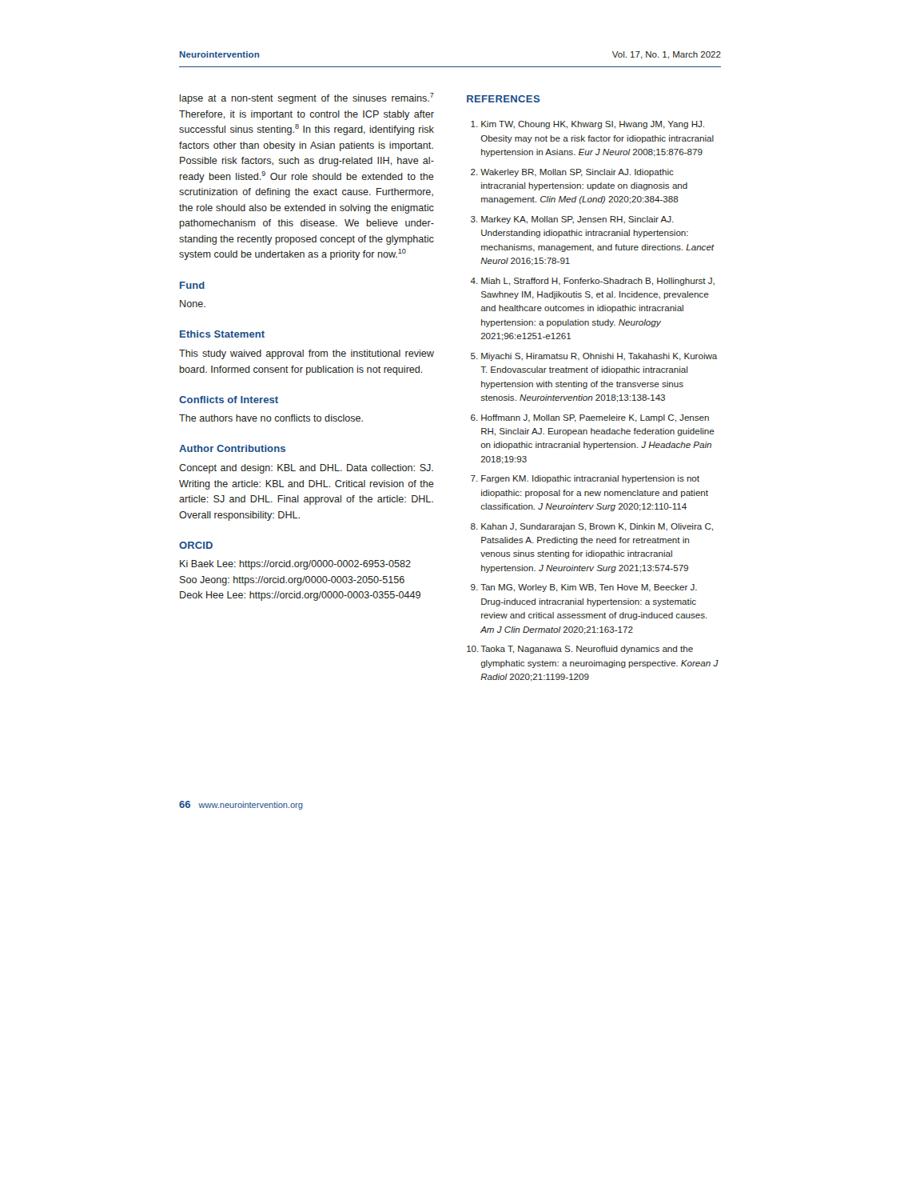Neurointervention Vol. 17, No. 1, March 2022
lapse at a non-stent segment of the sinuses remains.7 Therefore, it is important to control the ICP stably after successful sinus stenting.8 In this regard, identifying risk factors other than obesity in Asian patients is important. Possible risk factors, such as drug-related IIH, have already been listed.9 Our role should be extended to the scrutinization of defining the exact cause. Furthermore, the role should also be extended in solving the enigmatic pathomechanism of this disease. We believe understanding the recently proposed concept of the glymphatic system could be undertaken as a priority for now.10
Fund
None.
Ethics Statement
This study waived approval from the institutional review board. Informed consent for publication is not required.
Conflicts of Interest
The authors have no conflicts to disclose.
Author Contributions
Concept and design: KBL and DHL. Data collection: SJ. Writing the article: KBL and DHL. Critical revision of the article: SJ and DHL. Final approval of the article: DHL. Overall responsibility: DHL.
ORCID
Ki Baek Lee: https://orcid.org/0000-0002-6953-0582
Soo Jeong: https://orcid.org/0000-0003-2050-5156
Deok Hee Lee: https://orcid.org/0000-0003-0355-0449
REFERENCES
Kim TW, Choung HK, Khwarg SI, Hwang JM, Yang HJ. Obesity may not be a risk factor for idiopathic intracranial hypertension in Asians. Eur J Neurol 2008;15:876-879
Wakerley BR, Mollan SP, Sinclair AJ. Idiopathic intracranial hypertension: update on diagnosis and management. Clin Med (Lond) 2020;20:384-388
Markey KA, Mollan SP, Jensen RH, Sinclair AJ. Understanding idiopathic intracranial hypertension: mechanisms, management, and future directions. Lancet Neurol 2016;15:78-91
Miah L, Strafford H, Fonferko-Shadrach B, Hollinghurst J, Sawhney IM, Hadjikoutis S, et al. Incidence, prevalence and healthcare outcomes in idiopathic intracranial hypertension: a population study. Neurology 2021;96:e1251-e1261
Miyachi S, Hiramatsu R, Ohnishi H, Takahashi K, Kuroiwa T. Endovascular treatment of idiopathic intracranial hypertension with stenting of the transverse sinus stenosis. Neurointervention 2018;13:138-143
Hoffmann J, Mollan SP, Paemeleire K, Lampl C, Jensen RH, Sinclair AJ. European headache federation guideline on idiopathic intracranial hypertension. J Headache Pain 2018;19:93
Fargen KM. Idiopathic intracranial hypertension is not idiopathic: proposal for a new nomenclature and patient classification. J Neurointerv Surg 2020;12:110-114
Kahan J, Sundararajan S, Brown K, Dinkin M, Oliveira C, Patsalides A. Predicting the need for retreatment in venous sinus stenting for idiopathic intracranial hypertension. J Neurointerv Surg 2021;13:574-579
Tan MG, Worley B, Kim WB, Ten Hove M, Beecker J. Drug-induced intracranial hypertension: a systematic review and critical assessment of drug-induced causes. Am J Clin Dermatol 2020;21:163-172
Taoka T, Naganawa S. Neurofluid dynamics and the glymphatic system: a neuroimaging perspective. Korean J Radiol 2020;21:1199-1209
66 www.neurointervention.org